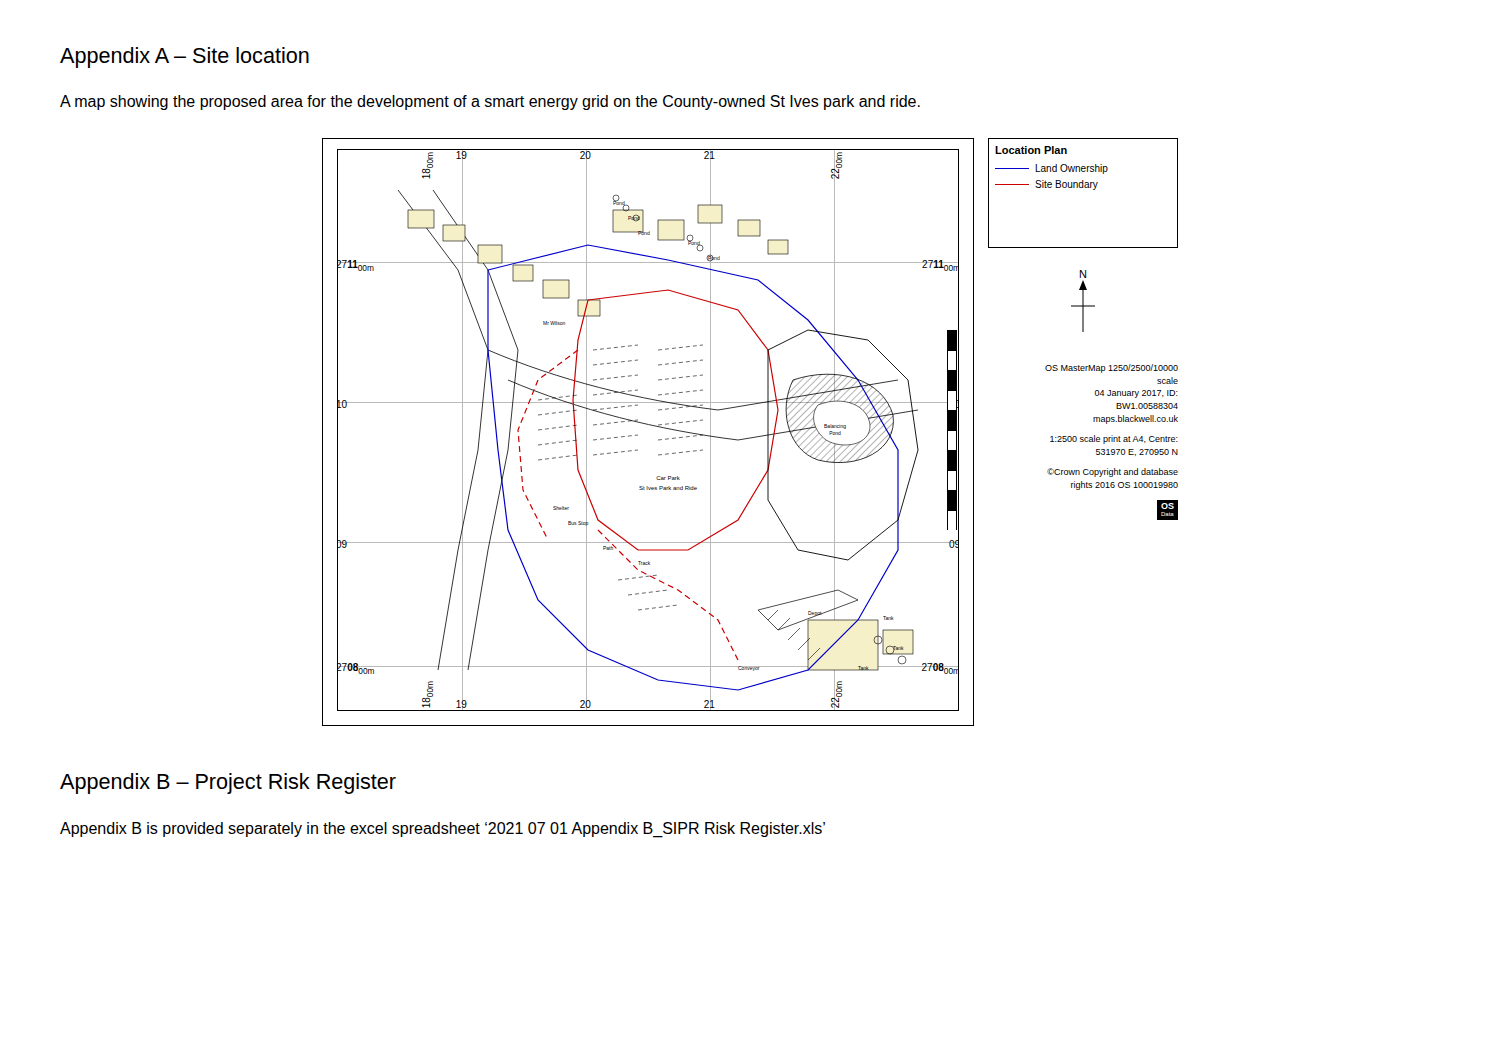Appendix A – Site location
A map showing the proposed area for the development of a smart energy grid on the County-owned St Ives park and ride.
19
20
21
19
20
21
1800m
2200m
1800m
2200m
271100m
271100m
10
10
09
09
270800m
270800m
Balancing Pond Car Park St Ives Park and Ride Mr Wilson Shelter Bus Stop Path Track Depot Tank Tank Tank Conveyor Pond Pond Pond Pond Pond
90
80
70
60
50
40
30
20
10
0
m
Location Plan
Land Ownership
Site Boundary
N
OS MasterMap 1250/2500/10000
scale
04 January 2017, ID:
BW1.00588304
maps.blackwell.co.uk
1:2500 scale print at A4, Centre:
531970 E, 270950 N
©Crown Copyright and database
rights 2016 OS 100019980
OSData
Appendix B – Project Risk Register
Appendix B is provided separately in the excel spreadsheet ‘2021 07 01 Appendix B_SIPR Risk Register.xls’